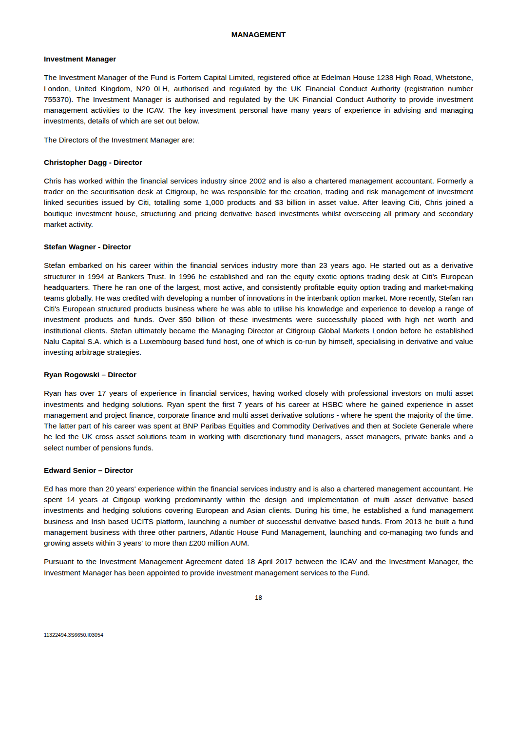MANAGEMENT
Investment Manager
The Investment Manager of the Fund is Fortem Capital Limited, registered office at Edelman House 1238 High Road, Whetstone, London, United Kingdom, N20 0LH, authorised and regulated by the UK Financial Conduct Authority (registration number 755370). The Investment Manager is authorised and regulated by the UK Financial Conduct Authority to provide investment management activities to the ICAV. The key investment personal have many years of experience in advising and managing investments, details of which are set out below.
The Directors of the Investment Manager are:
Christopher Dagg - Director
Chris has worked within the financial services industry since 2002 and is also a chartered management accountant. Formerly a trader on the securitisation desk at Citigroup, he was responsible for the creation, trading and risk management of investment linked securities issued by Citi, totalling some 1,000 products and $3 billion in asset value. After leaving Citi, Chris joined a boutique investment house, structuring and pricing derivative based investments whilst overseeing all primary and secondary market activity.
Stefan Wagner - Director
Stefan embarked on his career within the financial services industry more than 23 years ago. He started out as a derivative structurer in 1994 at Bankers Trust. In 1996 he established and ran the equity exotic options trading desk at Citi's European headquarters. There he ran one of the largest, most active, and consistently profitable equity option trading and market-making teams globally. He was credited with developing a number of innovations in the interbank option market. More recently, Stefan ran Citi's European structured products business where he was able to utilise his knowledge and experience to develop a range of investment products and funds. Over $50 billion of these investments were successfully placed with high net worth and institutional clients. Stefan ultimately became the Managing Director at Citigroup Global Markets London before he established Nalu Capital S.A. which is a Luxembourg based fund host, one of which is co-run by himself, specialising in derivative and value investing arbitrage strategies.
Ryan Rogowski – Director
Ryan has over 17 years of experience in financial services, having worked closely with professional investors on multi asset investments and hedging solutions. Ryan spent the first 7 years of his career at HSBC where he gained experience in asset management and project finance, corporate finance and multi asset derivative solutions - where he spent the majority of the time. The latter part of his career was spent at BNP Paribas Equities and Commodity Derivatives and then at Societe Generale where he led the UK cross asset solutions team in working with discretionary fund managers, asset managers, private banks and a select number of pensions funds.
Edward Senior – Director
Ed has more than 20 years' experience within the financial services industry and is also a chartered management accountant. He spent 14 years at Citigoup working predominantly within the design and implementation of multi asset derivative based investments and hedging solutions covering European and Asian clients. During his time, he established a fund management business and Irish based UCITS platform, launching a number of successful derivative based funds. From 2013 he built a fund management business with three other partners, Atlantic House Fund Management, launching and co-managing two funds and growing assets within 3 years' to more than £200 million AUM.
Pursuant to the Investment Management Agreement dated 18 April 2017 between the ICAV and the Investment Manager, the Investment Manager has been appointed to provide investment management services to the Fund.
18
11322494.3S6650.I03054